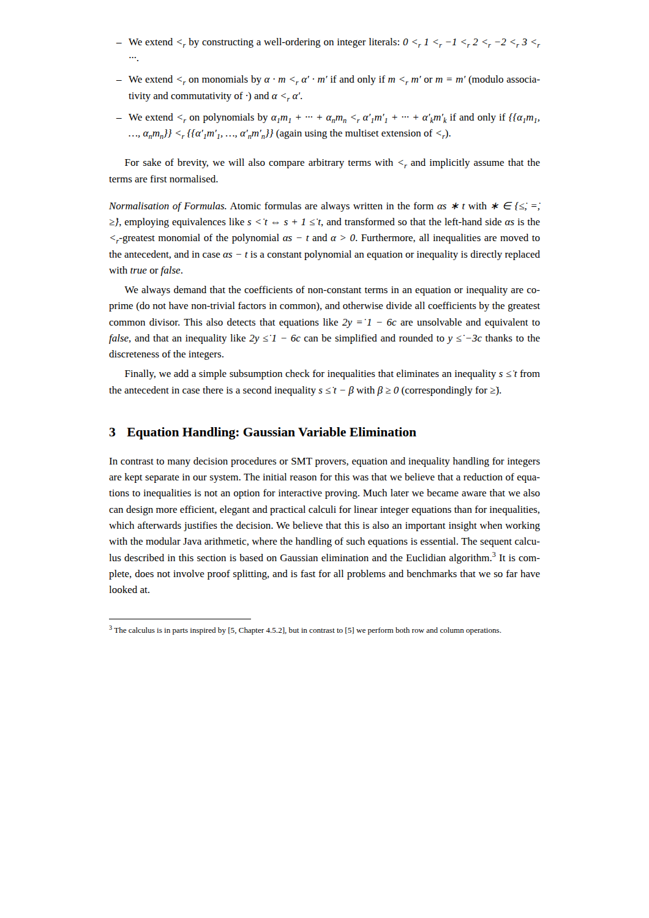We extend <r by constructing a well-ordering on integer literals: 0 <r 1 <r −1 <r 2 <r −2 <r 3 <r ···.
We extend <r on monomials by α · m <r α′ · m′ if and only if m <r m′ or m = m′ (modulo associativity and commutativity of ·) and α <r α′.
We extend <r on polynomials by α1m1 + ··· + αnmn <r α′1m′1 + ··· + α′km′k if and only if {{α1m1, …, αnmn}} <r {{α′1m′1, …, α′nm′n}} (again using the multiset extension of <r).
For sake of brevity, we will also compare arbitrary terms with <r and implicitly assume that the terms are first normalised.
Normalisation of Formulas. Atomic formulas are always written in the form αs ∗ t with ∗ ∈ {≤̇, =̇, ≥̇}, employing equivalences like s <̇ t ⇔ s + 1 ≤̇ t, and transformed so that the left-hand side αs is the <r-greatest monomial of the polynomial αs − t and α > 0. Furthermore, all inequalities are moved to the antecedent, and in case αs − t is a constant polynomial an equation or inequality is directly replaced with true or false.
We always demand that the coefficients of non-constant terms in an equation or inequality are coprime (do not have non-trivial factors in common), and otherwise divide all coefficients by the greatest common divisor. This also detects that equations like 2y =̇ 1 − 6c are unsolvable and equivalent to false, and that an inequality like 2y ≤̇ 1 − 6c can be simplified and rounded to y ≤̇ −3c thanks to the discreteness of the integers.
Finally, we add a simple subsumption check for inequalities that eliminates an inequality s ≤̇ t from the antecedent in case there is a second inequality s ≤̇ t − β with β ≥ 0 (correspondingly for ≥̇).
3 Equation Handling: Gaussian Variable Elimination
In contrast to many decision procedures or SMT provers, equation and inequality handling for integers are kept separate in our system. The initial reason for this was that we believe that a reduction of equations to inequalities is not an option for interactive proving. Much later we became aware that we also can design more efficient, elegant and practical calculi for linear integer equations than for inequalities, which afterwards justifies the decision. We believe that this is also an important insight when working with the modular Java arithmetic, where the handling of such equations is essential. The sequent calculus described in this section is based on Gaussian elimination and the Euclidian algorithm.3 It is complete, does not involve proof splitting, and is fast for all problems and benchmarks that we so far have looked at.
3 The calculus is in parts inspired by [5, Chapter 4.5.2], but in contrast to [5] we perform both row and column operations.